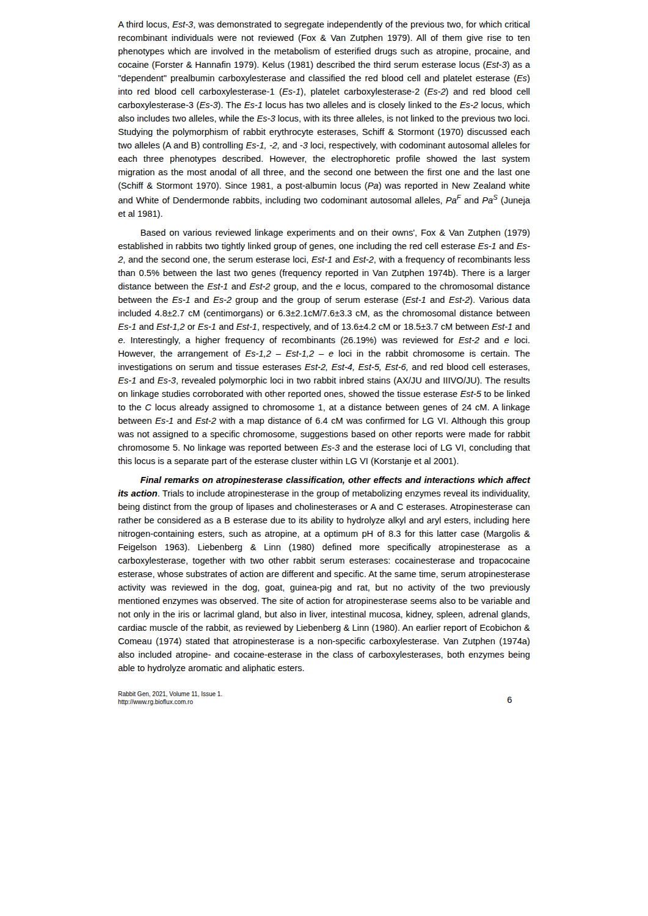A third locus, Est-3, was demonstrated to segregate independently of the previous two, for which critical recombinant individuals were not reviewed (Fox & Van Zutphen 1979). All of them give rise to ten phenotypes which are involved in the metabolism of esterified drugs such as atropine, procaine, and cocaine (Forster & Hannafin 1979). Kelus (1981) described the third serum esterase locus (Est-3) as a "dependent" prealbumin carboxylesterase and classified the red blood cell and platelet esterase (Es) into red blood cell carboxylesterase-1 (Es-1), platelet carboxylesterase-2 (Es-2) and red blood cell carboxylesterase-3 (Es-3). The Es-1 locus has two alleles and is closely linked to the Es-2 locus, which also includes two alleles, while the Es-3 locus, with its three alleles, is not linked to the previous two loci. Studying the polymorphism of rabbit erythrocyte esterases, Schiff & Stormont (1970) discussed each two alleles (A and B) controlling Es-1, -2, and -3 loci, respectively, with codominant autosomal alleles for each three phenotypes described. However, the electrophoretic profile showed the last system migration as the most anodal of all three, and the second one between the first one and the last one (Schiff & Stormont 1970). Since 1981, a post-albumin locus (Pa) was reported in New Zealand white and White of Dendermonde rabbits, including two codominant autosomal alleles, PaF and PaS (Juneja et al 1981).
Based on various reviewed linkage experiments and on their owns', Fox & Van Zutphen (1979) established in rabbits two tightly linked group of genes, one including the red cell esterase Es-1 and Es-2, and the second one, the serum esterase loci, Est-1 and Est-2, with a frequency of recombinants less than 0.5% between the last two genes (frequency reported in Van Zutphen 1974b). There is a larger distance between the Est-1 and Est-2 group, and the e locus, compared to the chromosomal distance between the Es-1 and Es-2 group and the group of serum esterase (Est-1 and Est-2). Various data included 4.8±2.7 cM (centimorgans) or 6.3±2.1cM/7.6±3.3 cM, as the chromosomal distance between Es-1 and Est-1,2 or Es-1 and Est-1, respectively, and of 13.6±4.2 cM or 18.5±3.7 cM between Est-1 and e. Interestingly, a higher frequency of recombinants (26.19%) was reviewed for Est-2 and e loci. However, the arrangement of Es-1,2 – Est-1,2 – e loci in the rabbit chromosome is certain. The investigations on serum and tissue esterases Est-2, Est-4, Est-5, Est-6, and red blood cell esterases, Es-1 and Es-3, revealed polymorphic loci in two rabbit inbred stains (AX/JU and IIIVO/JU). The results on linkage studies corroborated with other reported ones, showed the tissue esterase Est-5 to be linked to the C locus already assigned to chromosome 1, at a distance between genes of 24 cM. A linkage between Es-1 and Est-2 with a map distance of 6.4 cM was confirmed for LG VI. Although this group was not assigned to a specific chromosome, suggestions based on other reports were made for rabbit chromosome 5. No linkage was reported between Es-3 and the esterase loci of LG VI, concluding that this locus is a separate part of the esterase cluster within LG VI (Korstanje et al 2001).
Final remarks on atropinesterase classification, other effects and interactions which affect its action. Trials to include atropinesterase in the group of metabolizing enzymes reveal its individuality, being distinct from the group of lipases and cholinesterases or A and C esterases. Atropinesterase can rather be considered as a B esterase due to its ability to hydrolyze alkyl and aryl esters, including here nitrogen-containing esters, such as atropine, at a optimum pH of 8.3 for this latter case (Margolis & Feigelson 1963). Liebenberg & Linn (1980) defined more specifically atropinesterase as a carboxylesterase, together with two other rabbit serum esterases: cocainesterase and tropacocaine esterase, whose substrates of action are different and specific. At the same time, serum atropinesterase activity was reviewed in the dog, goat, guinea-pig and rat, but no activity of the two previously mentioned enzymes was observed. The site of action for atropinesterase seems also to be variable and not only in the iris or lacrimal gland, but also in liver, intestinal mucosa, kidney, spleen, adrenal glands, cardiac muscle of the rabbit, as reviewed by Liebenberg & Linn (1980). An earlier report of Ecobichon & Comeau (1974) stated that atropinesterase is a non-specific carboxylesterase. Van Zutphen (1974a) also included atropine- and cocaine-esterase in the class of carboxylesterases, both enzymes being able to hydrolyze aromatic and aliphatic esters.
Rabbit Gen, 2021, Volume 11, Issue 1.
http://www.rg.bioflux.com.ro
6